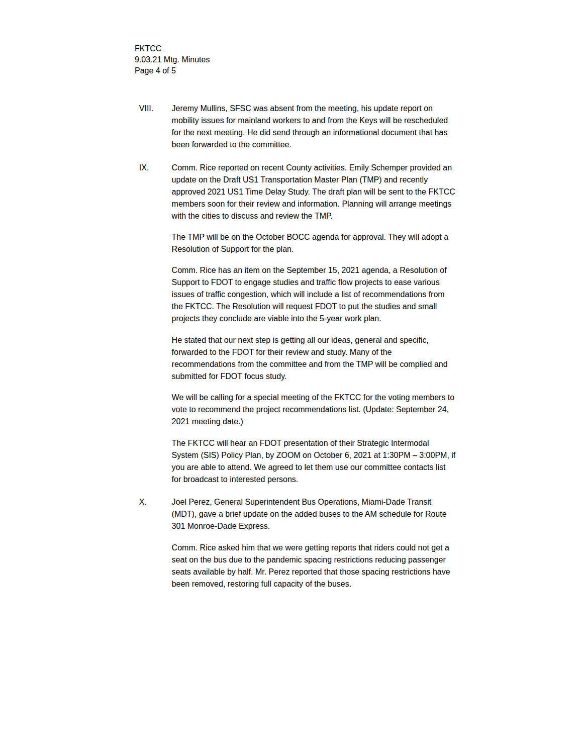FKTCC
9.03.21 Mtg. Minutes
Page 4 of 5
VIII.
Jeremy Mullins, SFSC was absent from the meeting, his update report on mobility issues for mainland workers to and from the Keys will be rescheduled for the next meeting. He did send through an informational document that has been forwarded to the committee.
IX.
Comm. Rice reported on recent County activities. Emily Schemper provided an update on the Draft US1 Transportation Master Plan (TMP) and recently approved 2021 US1 Time Delay Study. The draft plan will be sent to the FKTCC members soon for their review and information. Planning will arrange meetings with the cities to discuss and review the TMP.
The TMP will be on the October BOCC agenda for approval. They will adopt a Resolution of Support for the plan.
Comm. Rice has an item on the September 15, 2021 agenda, a Resolution of Support to FDOT to engage studies and traffic flow projects to ease various issues of traffic congestion, which will include a list of recommendations from the FKTCC. The Resolution will request FDOT to put the studies and small projects they conclude are viable into the 5-year work plan.
He stated that our next step is getting all our ideas, general and specific, forwarded to the FDOT for their review and study. Many of the recommendations from the committee and from the TMP will be complied and submitted for FDOT focus study.
We will be calling for a special meeting of the FKTCC for the voting members to vote to recommend the project recommendations list. (Update: September 24, 2021 meeting date.)
The FKTCC will hear an FDOT presentation of their Strategic Intermodal System (SIS) Policy Plan, by ZOOM on October 6, 2021 at 1:30PM – 3:00PM, if you are able to attend. We agreed to let them use our committee contacts list for broadcast to interested persons.
X.
Joel Perez, General Superintendent Bus Operations, Miami-Dade Transit (MDT), gave a brief update on the added buses to the AM schedule for Route 301 Monroe-Dade Express.
Comm. Rice asked him that we were getting reports that riders could not get a seat on the bus due to the pandemic spacing restrictions reducing passenger seats available by half. Mr. Perez reported that those spacing restrictions have been removed, restoring full capacity of the buses.